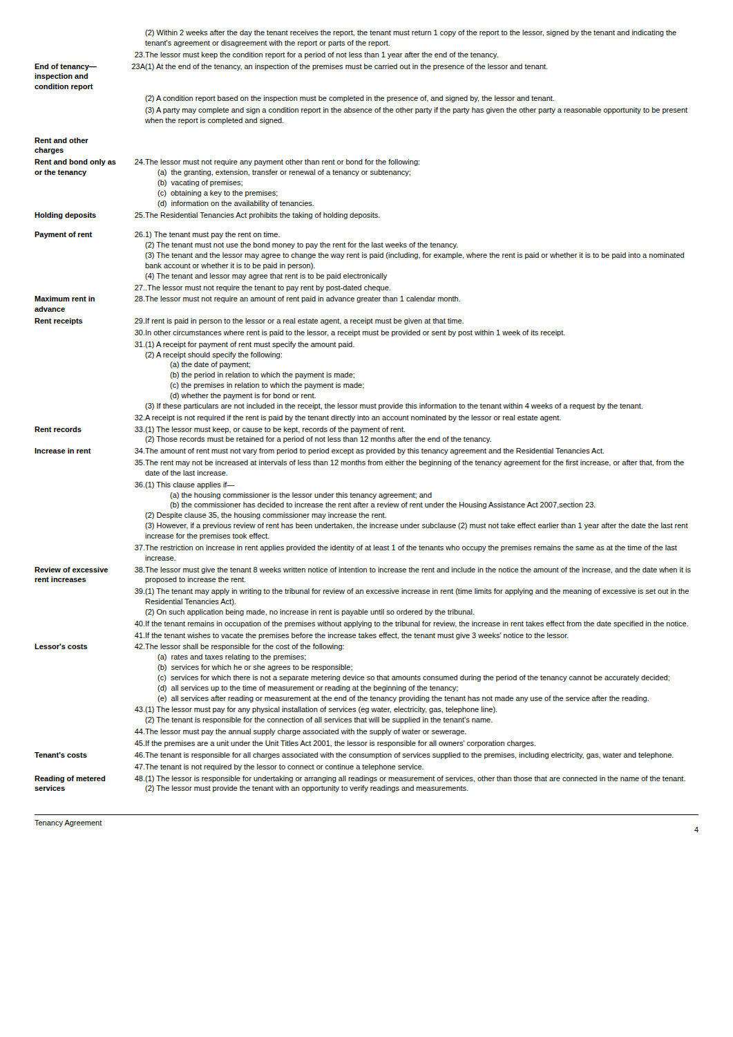| | | (2) Within 2 weeks after the day the tenant receives the report, the tenant must return 1 copy of the report to the lessor, signed by the tenant and indicating the tenant's agreement or disagreement with the report or parts of the report. |
| | 23. | The lessor must keep the condition report for a period of not less than 1 year after the end of the tenancy. |
| End of tenancy— inspection and condition report | 23A | (1) At the end of the tenancy, an inspection of the premises must be carried out in the presence of the lessor and tenant. |
| | | (2) A condition report based on the inspection must be completed in the presence of, and signed by, the lessor and tenant. |
| | | (3) A party may complete and sign a condition report in the absence of the other party if the party has given the other party a reasonable opportunity to be present when the report is completed and signed. |
| Rent and other charges | | |
| Rent and bond only as or the tenancy | 24. | The lessor must not require any payment other than rent or bond for the following: (a) the granting, extension, transfer or renewal of a tenancy or subtenancy; (b) vacating of premises; (c) obtaining a key to the premises; (d) information on the availability of tenancies. |
| Holding deposits | 25. | The Residential Tenancies Act prohibits the taking of holding deposits. |
| Payment of rent | 26. | 1) The tenant must pay the rent on time. (2) The tenant must not use the bond money to pay the rent for the last weeks of the tenancy. (3) The tenant and the lessor may agree to change the way rent is paid (including, for example, where the rent is paid or whether it is to be paid into a nominated bank account or whether it is to be paid in person). (4) The tenant and lessor may agree that rent is to be paid electronically |
| | 27. | .The lessor must not require the tenant to pay rent by post-dated cheque. |
| Maximum rent in advance | 28. | The lessor must not require an amount of rent paid in advance greater than 1 calendar month. |
| Rent receipts | 29. | If rent is paid in person to the lessor or a real estate agent, a receipt must be given at that time. |
| | 30. | In other circumstances where rent is paid to the lessor, a receipt must be provided or sent by post within 1 week of its receipt. |
| | 31. | (1) A receipt for payment of rent must specify the amount paid. (2) A receipt should specify the following: (a) the date of payment; (b) the period in relation to which the payment is made; (c) the premises in relation to which the payment is made; (d) whether the payment is for bond or rent. (3) If these particulars are not included in the receipt, the lessor must provide this information to the tenant within 4 weeks of a request by the tenant. |
| | 32. | A receipt is not required if the rent is paid by the tenant directly into an account nominated by the lessor or real estate agent. |
| Rent records | 33. | (1) The lessor must keep, or cause to be kept, records of the payment of rent. (2) Those records must be retained for a period of not less than 12 months after the end of the tenancy. |
| Increase in rent | 34. | The amount of rent must not vary from period to period except as provided by this tenancy agreement and the Residential Tenancies Act. |
| | 35. | The rent may not be increased at intervals of less than 12 months from either the beginning of the tenancy agreement for the first increase, or after that, from the date of the last increase. |
| | 36. | (1) This clause applies if— (a) the housing commissioner is the lessor under this tenancy agreement; and (b) the commissioner has decided to increase the rent after a review of rent under the Housing Assistance Act 2007,section 23. (2) Despite clause 35, the housing commissioner may increase the rent. (3) However, if a previous review of rent has been undertaken, the increase under subclause (2) must not take effect earlier than 1 year after the date the last rent increase for the premises took effect. |
| | 37. | The restriction on increase in rent applies provided the identity of at least 1 of the tenants who occupy the premises remains the same as at the time of the last increase. |
| Review of excessive rent increases | 38. | The lessor must give the tenant 8 weeks written notice of intention to increase the rent and include in the notice the amount of the increase, and the date when it is proposed to increase the rent. |
| | 39. | (1) The tenant may apply in writing to the tribunal for review of an excessive increase in rent (time limits for applying and the meaning of excessive is set out in the Residential Tenancies Act). (2) On such application being made, no increase in rent is payable until so ordered by the tribunal. |
| | 40. | If the tenant remains in occupation of the premises without applying to the tribunal for review, the increase in rent takes effect from the date specified in the notice. |
| | 41. | If the tenant wishes to vacate the premises before the increase takes effect, the tenant must give 3 weeks' notice to the lessor. |
| Lessor's costs | 42. | The lessor shall be responsible for the cost of the following: (a) rates and taxes relating to the premises; (b) services for which he or she agrees to be responsible; (c) services for which there is not a separate metering device so that amounts consumed during the period of the tenancy cannot be accurately decided; (d) all services up to the time of measurement or reading at the beginning of the tenancy; (e) all services after reading or measurement at the end of the tenancy providing the tenant has not made any use of the service after the reading. |
| | 43. | (1) The lessor must pay for any physical installation of services (eg water, electricity, gas, telephone line). (2) The tenant is responsible for the connection of all services that will be supplied in the tenant's name. |
| | 44. | The lessor must pay the annual supply charge associated with the supply of water or sewerage. |
| | 45. | If the premises are a unit under the Unit Titles Act 2001, the lessor is responsible for all owners' corporation charges. |
| Tenant's costs | 46. | The tenant is responsible for all charges associated with the consumption of services supplied to the premises, including electricity, gas, water and telephone. |
| | 47. | The tenant is not required by the lessor to connect or continue a telephone service. |
| Reading of metered services | 48. | (1) The lessor is responsible for undertaking or arranging all readings or measurement of services, other than those that are connected in the name of the tenant. (2) The lessor must provide the tenant with an opportunity to verify readings and measurements. |
Tenancy Agreement 4